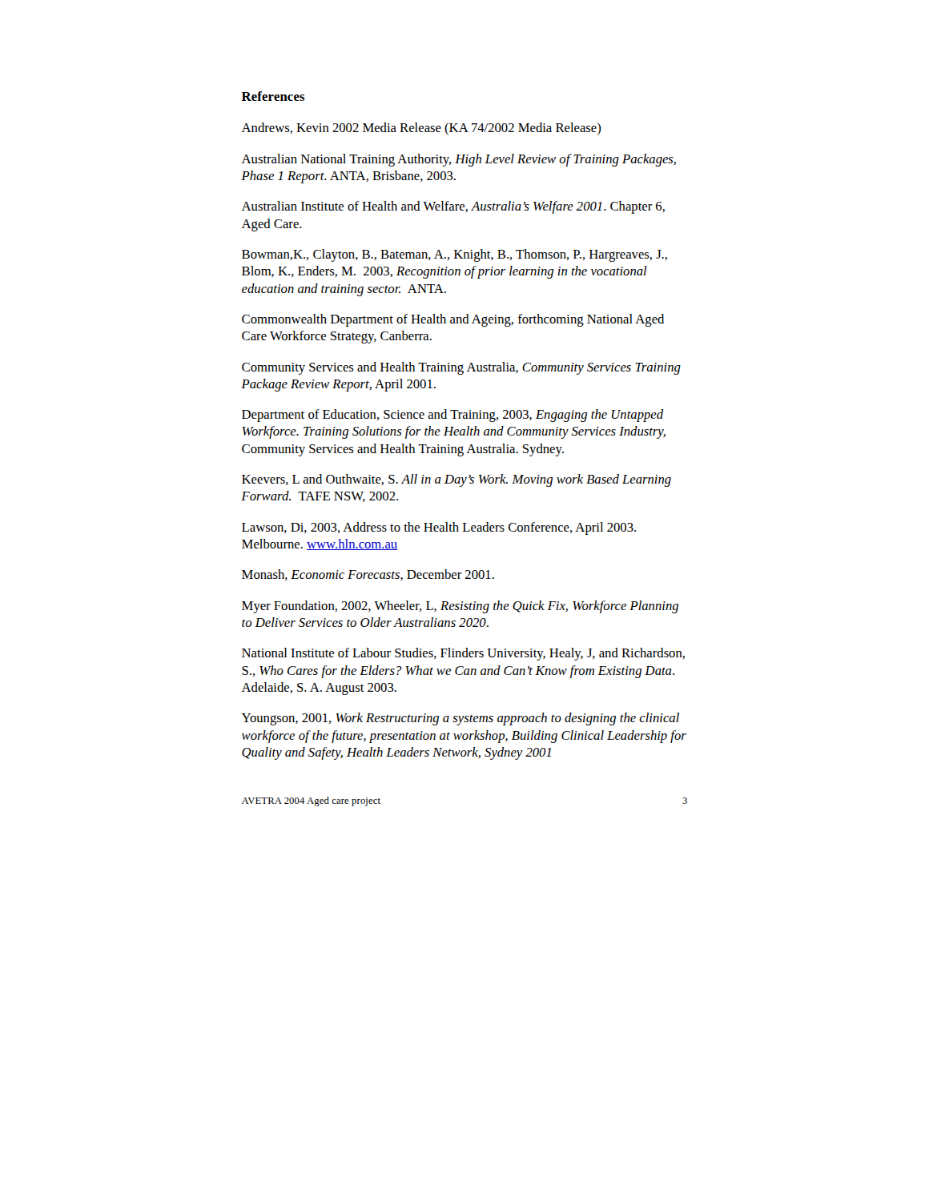References
Andrews, Kevin 2002 Media Release (KA 74/2002 Media Release)
Australian National Training Authority, High Level Review of Training Packages, Phase 1 Report. ANTA, Brisbane, 2003.
Australian Institute of Health and Welfare, Australia’s Welfare 2001. Chapter 6, Aged Care.
Bowman,K., Clayton, B., Bateman, A., Knight, B., Thomson, P., Hargreaves, J., Blom, K., Enders, M. 2003, Recognition of prior learning in the vocational education and training sector. ANTA.
Commonwealth Department of Health and Ageing, forthcoming National Aged Care Workforce Strategy, Canberra.
Community Services and Health Training Australia, Community Services Training Package Review Report, April 2001.
Department of Education, Science and Training, 2003, Engaging the Untapped Workforce. Training Solutions for the Health and Community Services Industry, Community Services and Health Training Australia. Sydney.
Keevers, L and Outhwaite, S. All in a Day’s Work. Moving work Based Learning Forward. TAFE NSW, 2002.
Lawson, Di, 2003, Address to the Health Leaders Conference, April 2003. Melbourne. www.hln.com.au
Monash, Economic Forecasts, December 2001.
Myer Foundation, 2002, Wheeler, L, Resisting the Quick Fix, Workforce Planning to Deliver Services to Older Australians 2020.
National Institute of Labour Studies, Flinders University, Healy, J, and Richardson, S., Who Cares for the Elders? What we Can and Can’t Know from Existing Data. Adelaide, S. A. August 2003.
Youngson, 2001, Work Restructuring a systems approach to designing the clinical workforce of the future, presentation at workshop, Building Clinical Leadership for Quality and Safety, Health Leaders Network, Sydney 2001
AVETRA 2004 Aged care project 3